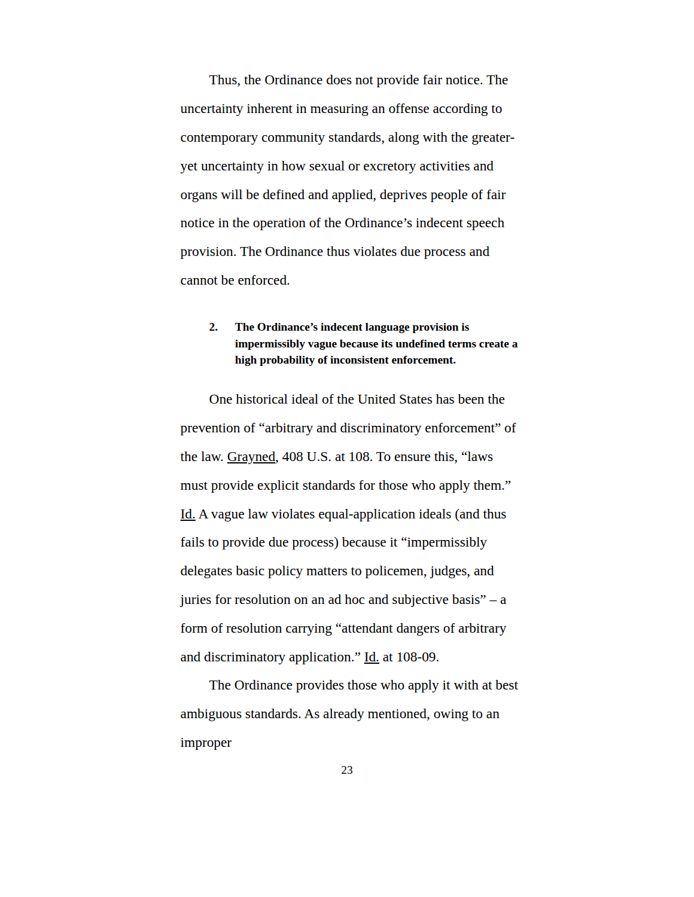Thus, the Ordinance does not provide fair notice. The uncertainty inherent in measuring an offense according to contemporary community standards, along with the greater-yet uncertainty in how sexual or excretory activities and organs will be defined and applied, deprives people of fair notice in the operation of the Ordinance’s indecent speech provision. The Ordinance thus violates due process and cannot be enforced.
2. The Ordinance’s indecent language provision is impermissibly vague because its undefined terms create a high probability of inconsistent enforcement.
One historical ideal of the United States has been the prevention of “arbitrary and discriminatory enforcement” of the law. Grayned, 408 U.S. at 108. To ensure this, “laws must provide explicit standards for those who apply them.” Id. A vague law violates equal-application ideals (and thus fails to provide due process) because it “impermissibly delegates basic policy matters to policemen, judges, and juries for resolution on an ad hoc and subjective basis” – a form of resolution carrying “attendant dangers of arbitrary and discriminatory application.” Id. at 108-09.
The Ordinance provides those who apply it with at best ambiguous standards. As already mentioned, owing to an improper
23